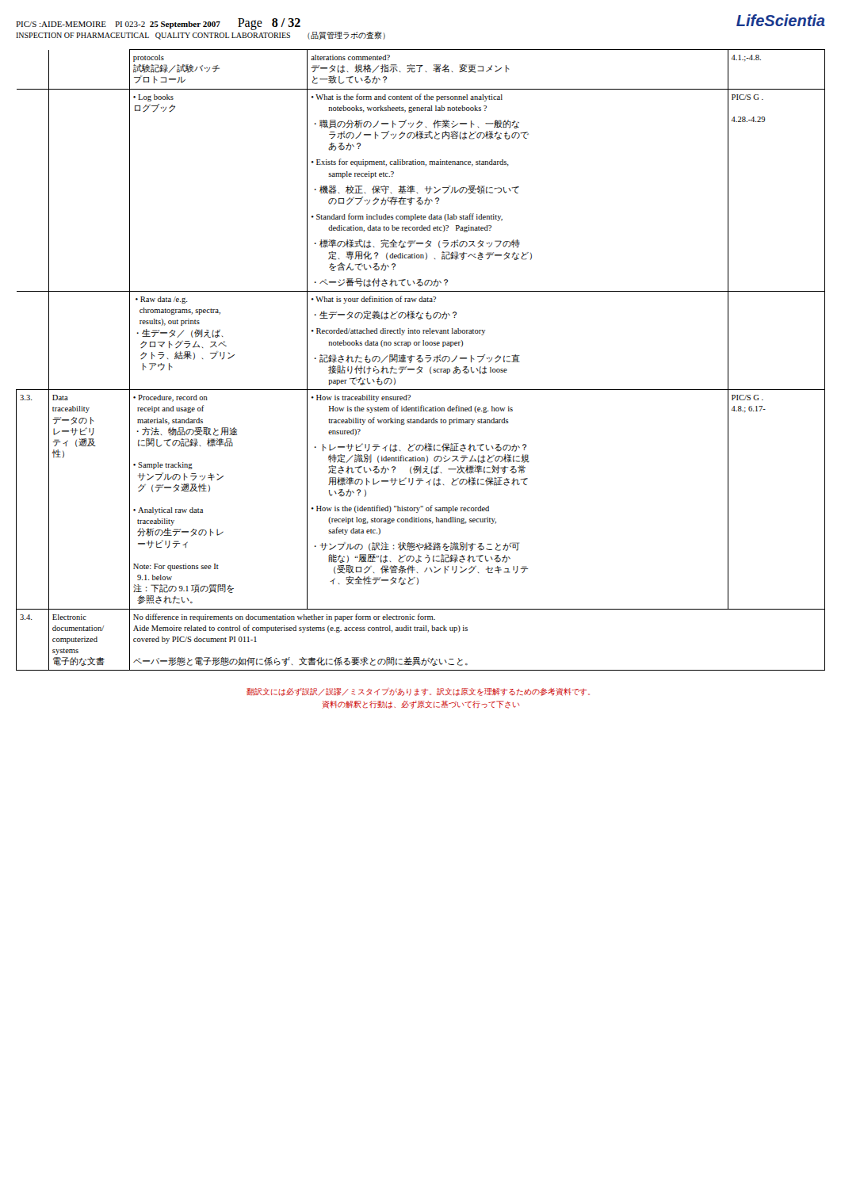PIC/S :AIDE-MEMOIRE PI 023-2 25 September 2007 Page 8 / 32
INSPECTION OF PHARMACEUTICAL QUALITY CONTROL LABORATORIES （品質管理ラボの査察）
Life Scientia
| | | protocols 試験記録／試験バッチ プロトコール | alterations commented? データは、規格／指示、完了、署名、変更コメント と一致しているか？ | 4.1.;-4.8. |
| | | • Log books ログブック | • What is the form and content of the personnel analytical notebooks, worksheets, general lab notebooks ? ・職員の分析のノートブック、作業シート、一般的な ラボのノートブックの様式と内容はどの様なもので あるか？ • Exists for equipment, calibration, maintenance, standards, sample receipt etc.? ・機器、校正、保守、基準、サンプルの受領について のログブックが存在するか？ • Standard form includes complete data (lab staff identity, dedication, data to be recorded etc)? Paginated? ・標準の様式は、完全なデータ（ラボのスタッフの特 定、専用化？（dedication）、記録すべきデータなど） を含んでいるか？ ・ページ番号は付されているのか？ | PIC/S G . 4.28.-4.29 |
| | | • Raw data /e.g. chromatograms, spectra, results), out prints ・生データ／（例えば、 クロマトグラム、スペ クトラ、結果）、プリン トアウト | • What is your definition of raw data? ・生データの定義はどの様なものか？ • Recorded/attached directly into relevant laboratory notebooks data (no scrap or loose paper) ・記録されたもの／関連するラボのノートブックに直 接貼り付けられたデータ（scrap あるいは loose paper でないもの） | |
| 3.3. | Data traceability データのト レーサビリ ティ（遡及 性） | • Procedure, record on receipt and usage of materials, standards ・方法、物品の受取と用途 に関しての記録、標準品 • Sample tracking サンプルのトラッキン グ（データ遡及性） • Analytical raw data traceability 分析の生データのトレ ーサビリティ Note: For questions see It 9.1. below 注：下記の 9.1 項の質問を 参照されたい。 | • How is traceability ensured? How is the system of identification defined (e.g. how is traceability of working standards to primary standards ensured)? ・トレーサビリティは、どの様に保証されているのか？ 特定／識別（identification）のシステムはどの様に規 定されているか？ （例えば、一次標準に対する常 用標準のトレーサビリティは、どの様に保証されて いるか？） • How is the (identified) "history" of sample recorded (receipt log, storage conditions, handling, security, safety data etc.) ・サンプルの（訳注：状態や経路を識別することが可 能な）“履歴”は、どのように記録されているか （受取ログ、保管条件、ハンドリング、セキュリテ ィ、安全性データなど） | PIC/S G . 4.8.; 6.17- |
| 3.4. | Electronic documentation/ computerized systems 電子的な文書 | No difference in requirements on documentation whether in paper form or electronic form. Aide Memoire related to control of computerised systems (e.g. access control, audit trail, back up) is covered by PIC/S document PI 011-1 ペーパー形態と電子形態の如何に係らず、文書化に係る要求との間に差異がないこと。 |
翻訳文には必ず誤訳／誤謬／ミスタイプがあります。訳文は原文を理解するための参考資料です。
資料の解釈と行動は、必ず原文に基づいて行って下さい